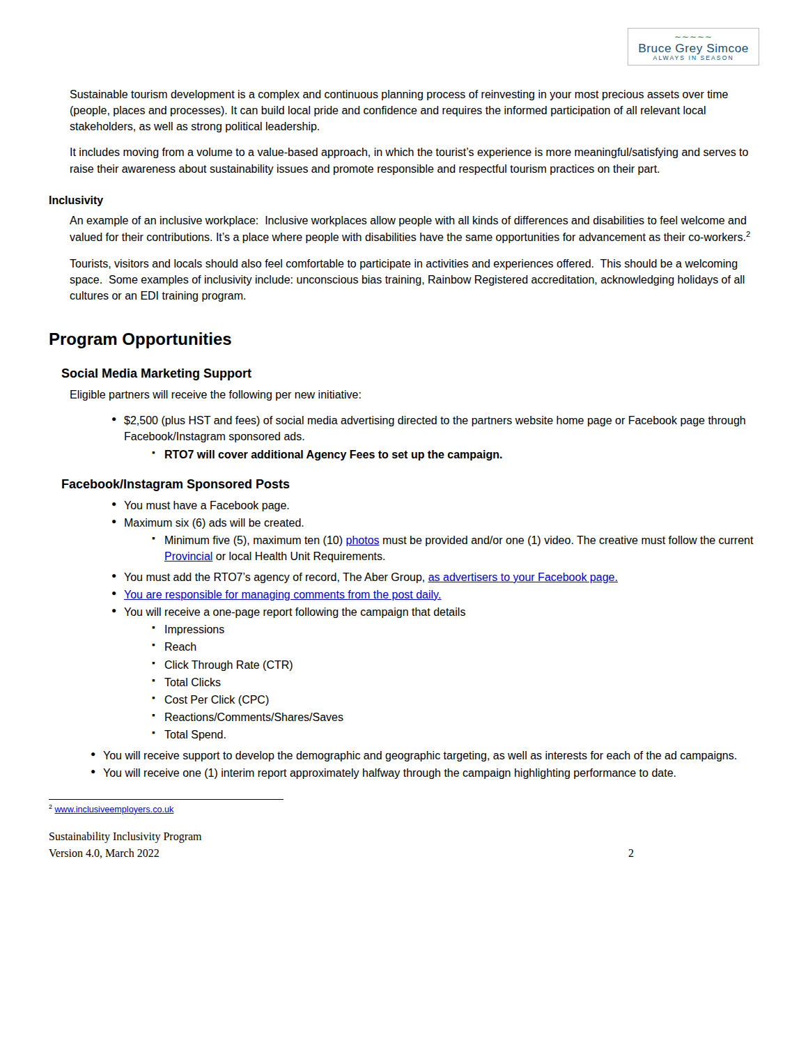∼∼∼∼∼
Bruce Grey Simcoe
ALWAYS IN SEASON
Sustainable tourism development is a complex and continuous planning process of reinvesting in your most precious assets over time (people, places and processes). It can build local pride and confidence and requires the informed participation of all relevant local stakeholders, as well as strong political leadership.
It includes moving from a volume to a value-based approach, in which the tourist’s experience is more meaningful/satisfying and serves to raise their awareness about sustainability issues and promote responsible and respectful tourism practices on their part.
Inclusivity
An example of an inclusive workplace: Inclusive workplaces allow people with all kinds of differences and disabilities to feel welcome and valued for their contributions. It’s a place where people with disabilities have the same opportunities for advancement as their co-workers.2
Tourists, visitors and locals should also feel comfortable to participate in activities and experiences offered. This should be a welcoming space. Some examples of inclusivity include: unconscious bias training, Rainbow Registered accreditation, acknowledging holidays of all cultures or an EDI training program.
Program Opportunities
Social Media Marketing Support
Eligible partners will receive the following per new initiative:
$2,500 (plus HST and fees) of social media advertising directed to the partners website home page or Facebook page through Facebook/Instagram sponsored ads.
RTO7 will cover additional Agency Fees to set up the campaign.
Facebook/Instagram Sponsored Posts
You must have a Facebook page.
Maximum six (6) ads will be created.
Minimum five (5), maximum ten (10) photos must be provided and/or one (1) video. The creative must follow the current Provincial or local Health Unit Requirements.
You must add the RTO7’s agency of record, The Aber Group, as advertisers to your Facebook page.
You are responsible for managing comments from the post daily.
You will receive a one-page report following the campaign that details
Impressions
Reach
Click Through Rate (CTR)
Total Clicks
Cost Per Click (CPC)
Reactions/Comments/Shares/Saves
Total Spend.
You will receive support to develop the demographic and geographic targeting, as well as interests for each of the ad campaigns.
You will receive one (1) interim report approximately halfway through the campaign highlighting performance to date.
2 www.inclusiveemployers.co.uk
Sustainability Inclusivity Program
Version 4.0, March 2022 2